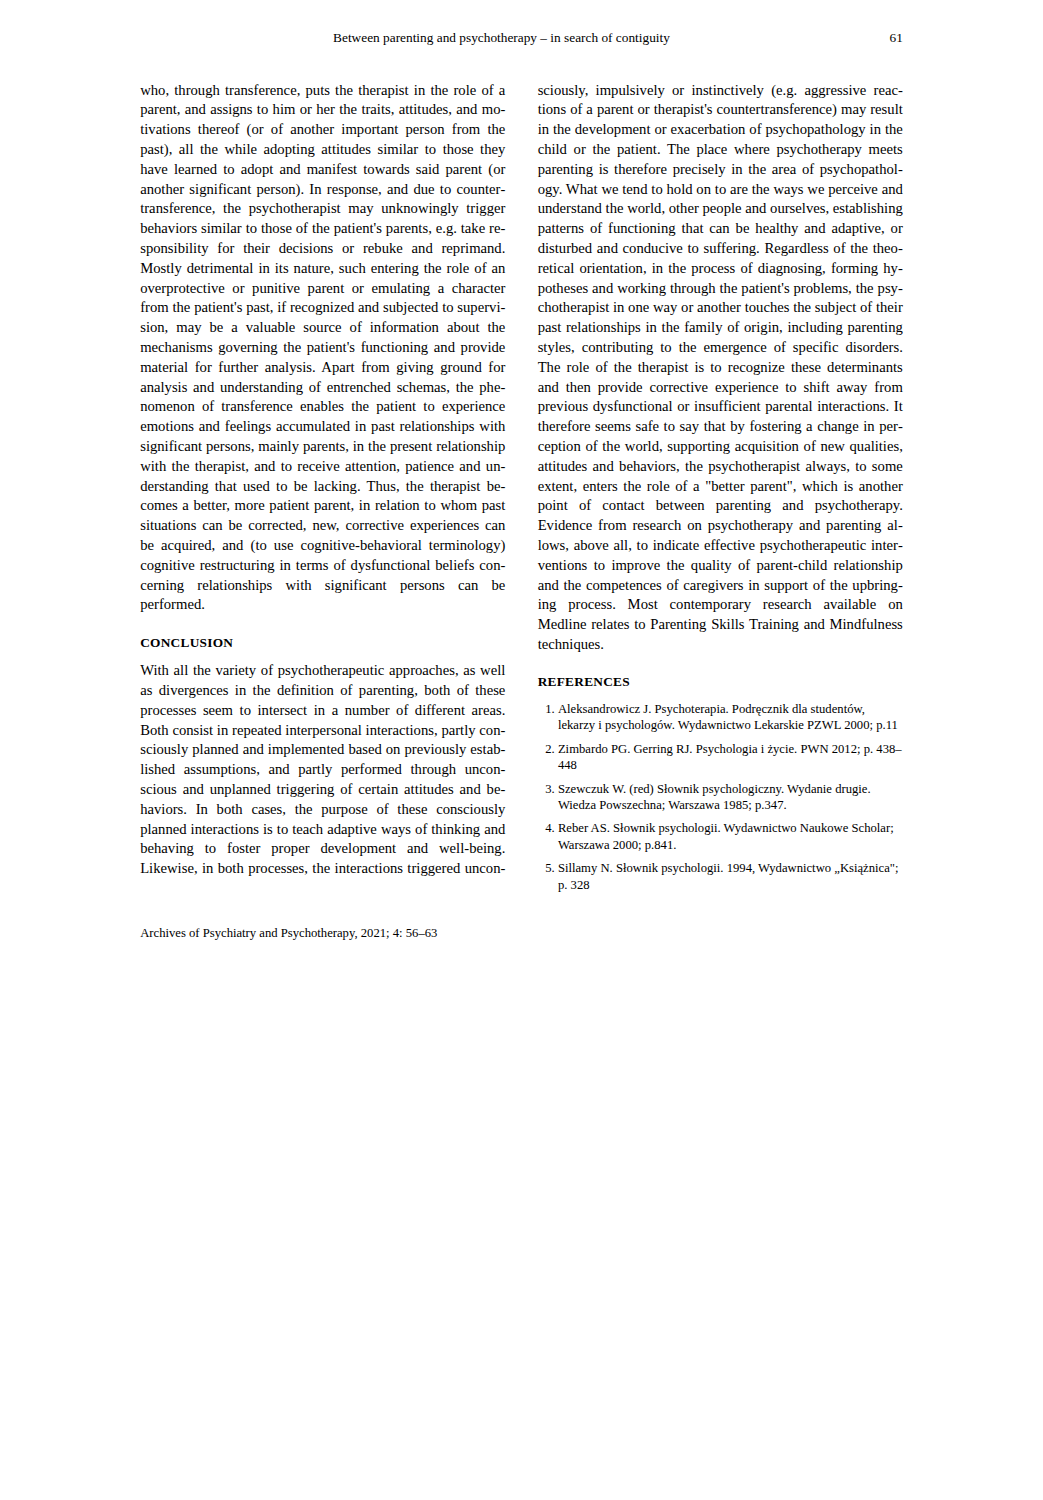Between parenting and psychotherapy – in search of contiguity 61
who, through transference, puts the therapist in the role of a parent, and assigns to him or her the traits, attitudes, and motivations thereof (or of another important person from the past), all the while adopting attitudes similar to those they have learned to adopt and manifest towards said parent (or another significant person). In response, and due to countertransference, the psychotherapist may unknowingly trigger behaviors similar to those of the patient's parents, e.g. take responsibility for their decisions or rebuke and reprimand. Mostly detrimental in its nature, such entering the role of an overprotective or punitive parent or emulating a character from the patient's past, if recognized and subjected to supervision, may be a valuable source of information about the mechanisms governing the patient's functioning and provide material for further analysis. Apart from giving ground for analysis and understanding of entrenched schemas, the phenomenon of transference enables the patient to experience emotions and feelings accumulated in past relationships with significant persons, mainly parents, in the present relationship with the therapist, and to receive attention, patience and understanding that used to be lacking. Thus, the therapist becomes a better, more patient parent, in relation to whom past situations can be corrected, new, corrective experiences can be acquired, and (to use cognitive-behavioral terminology) cognitive restructuring in terms of dysfunctional beliefs concerning relationships with significant persons can be performed.
CONCLUSION
With all the variety of psychotherapeutic approaches, as well as divergences in the definition of parenting, both of these processes seem to intersect in a number of different areas. Both consist in repeated interpersonal interactions, partly consciously planned and implemented based on previously established assumptions, and partly performed through unconscious and unplanned triggering of certain attitudes and behaviors. In both cases, the purpose of these consciously planned interactions is to teach adaptive ways of thinking and behaving to foster proper development and well-being. Likewise, in both processes, the interactions triggered unconsciously, impulsively or instinctively (e.g. aggressive reactions of a parent or therapist's countertransference) may result in the development or exacerbation of psychopathology in the child or the patient. The place where psychotherapy meets parenting is therefore precisely in the area of psychopathology. What we tend to hold on to are the ways we perceive and understand the world, other people and ourselves, establishing patterns of functioning that can be healthy and adaptive, or disturbed and conducive to suffering. Regardless of the theoretical orientation, in the process of diagnosing, forming hypotheses and working through the patient's problems, the psychotherapist in one way or another touches the subject of their past relationships in the family of origin, including parenting styles, contributing to the emergence of specific disorders. The role of the therapist is to recognize these determinants and then provide corrective experience to shift away from previous dysfunctional or insufficient parental interactions. It therefore seems safe to say that by fostering a change in perception of the world, supporting acquisition of new qualities, attitudes and behaviors, the psychotherapist always, to some extent, enters the role of a "better parent", which is another point of contact between parenting and psychotherapy. Evidence from research on psychotherapy and parenting allows, above all, to indicate effective psychotherapeutic interventions to improve the quality of parent-child relationship and the competences of caregivers in support of the upbringing process. Most contemporary research available on Medline relates to Parenting Skills Training and Mindfulness techniques.
REFERENCES
Aleksandrowicz J. Psychoterapia. Podręcznik dla studentów, lekarzy i psychologów. Wydawnictwo Lekarskie PZWL 2000; p.11
Zimbardo PG. Gerring RJ. Psychologia i życie. PWN 2012; p. 438–448
Szewczuk W. (red) Słownik psychologiczny. Wydanie drugie. Wiedza Powszechna; Warszawa 1985; p.347.
Reber AS. Słownik psychologii. Wydawnictwo Naukowe Scholar; Warszawa 2000; p.841.
Sillamy N. Słownik psychologii. 1994, Wydawnictwo „Książnica"; p. 328
Archives of Psychiatry and Psychotherapy, 2021; 4: 56–63